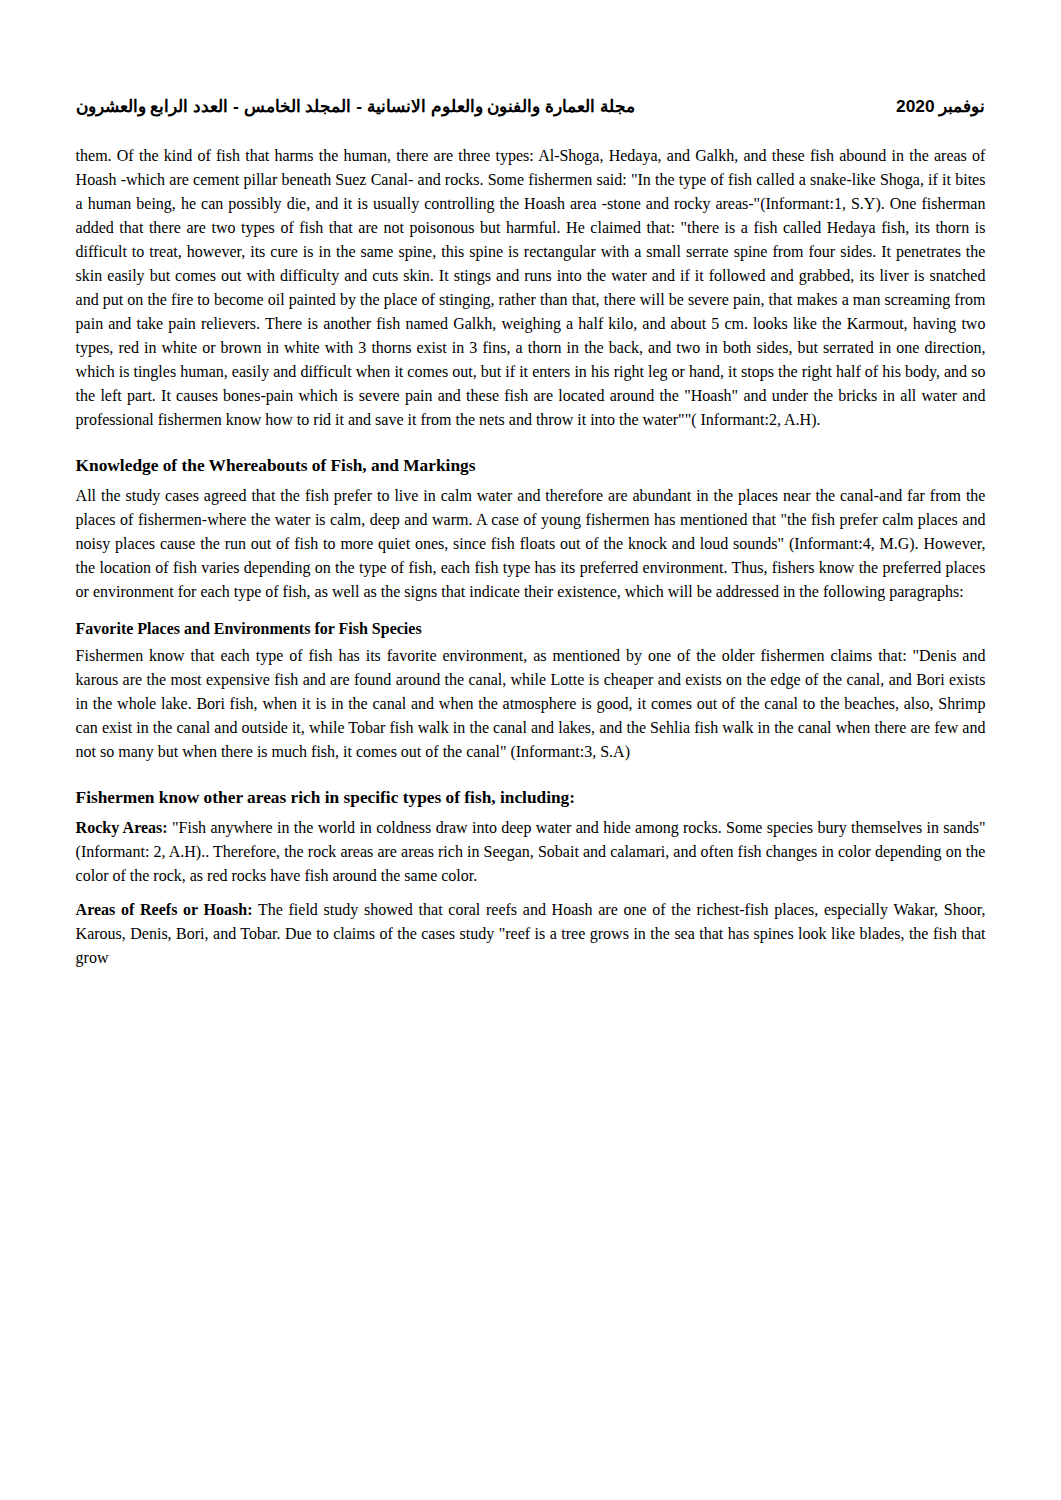نوفمبر 2020
مجلة العمارة والفنون والعلوم الانسانية - المجلد الخامس - العدد الرابع والعشرون
them. Of the kind of fish that harms the human, there are three types: Al-Shoga, Hedaya, and Galkh, and these fish abound in the areas of Hoash -which are cement pillar beneath Suez Canal- and rocks. Some fishermen said: "In the type of fish called a snake-like Shoga, if it bites a human being, he can possibly die, and it is usually controlling the Hoash area -stone and rocky areas-"(Informant:1, S.Y). One fisherman added that there are two types of fish that are not poisonous but harmful. He claimed that: "there is a fish called Hedaya fish, its thorn is difficult to treat, however, its cure is in the same spine, this spine is rectangular with a small serrate spine from four sides. It penetrates the skin easily but comes out with difficulty and cuts skin. It stings and runs into the water and if it followed and grabbed, its liver is snatched and put on the fire to become oil painted by the place of stinging, rather than that, there will be severe pain, that makes a man screaming from pain and take pain relievers. There is another fish named Galkh, weighing a half kilo, and about 5 cm. looks like the Karmout, having two types, red in white or brown in white with 3 thorns exist in 3 fins, a thorn in the back, and two in both sides, but serrated in one direction, which is tingles human, easily and difficult when it comes out, but if it enters in his right leg or hand, it stops the right half of his body, and so the left part. It causes bones-pain which is severe pain and these fish are located around the "Hoash" and under the bricks in all water and professional fishermen know how to rid it and save it from the nets and throw it into the water""( Informant:2, A.H).
Knowledge of the Whereabouts of Fish, and Markings
All the study cases agreed that the fish prefer to live in calm water and therefore are abundant in the places near the canal-and far from the places of fishermen-where the water is calm, deep and warm. A case of young fishermen has mentioned that "the fish prefer calm places and noisy places cause the run out of fish to more quiet ones, since fish floats out of the knock and loud sounds" (Informant:4, M.G). However, the location of fish varies depending on the type of fish, each fish type has its preferred environment. Thus, fishers know the preferred places or environment for each type of fish, as well as the signs that indicate their existence, which will be addressed in the following paragraphs:
Favorite Places and Environments for Fish Species
Fishermen know that each type of fish has its favorite environment, as mentioned by one of the older fishermen claims that: "Denis and karous are the most expensive fish and are found around the canal, while Lotte is cheaper and exists on the edge of the canal, and Bori exists in the whole lake. Bori fish, when it is in the canal and when the atmosphere is good, it comes out of the canal to the beaches, also, Shrimp can exist in the canal and outside it, while Tobar fish walk in the canal and lakes, and the Sehlia fish walk in the canal when there are few and not so many but when there is much fish, it comes out of the canal" (Informant:3, S.A)
Fishermen know other areas rich in specific types of fish, including:
Rocky Areas: "Fish anywhere in the world in coldness draw into deep water and hide among rocks. Some species bury themselves in sands" (Informant: 2, A.H).. Therefore, the rock areas are areas rich in Seegan, Sobait and calamari, and often fish changes in color depending on the color of the rock, as red rocks have fish around the same color.
Areas of Reefs or Hoash: The field study showed that coral reefs and Hoash are one of the richest-fish places, especially Wakar, Shoor, Karous, Denis, Bori, and Tobar. Due to claims of the cases study "reef is a tree grows in the sea that has spines look like blades, the fish that grow